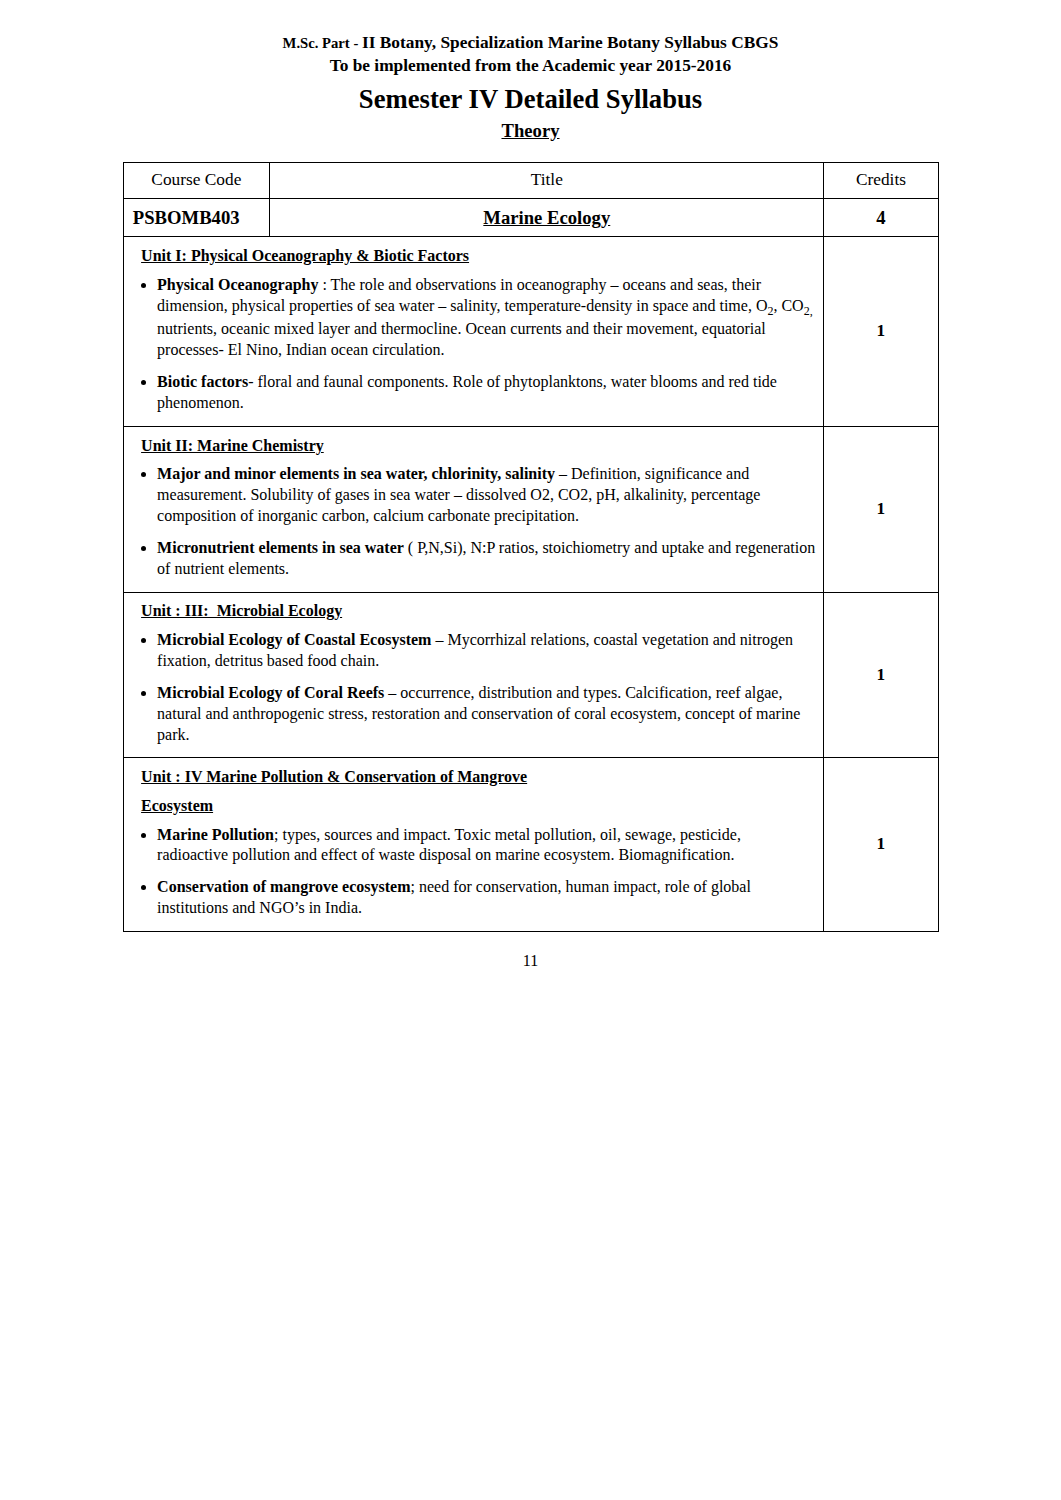M.Sc. Part - II Botany, Specialization Marine Botany Syllabus CBGS
To be implemented from the Academic year 2015-2016
Semester IV Detailed Syllabus
Theory
| Course Code | Title | Credits |
| --- | --- | --- |
| PSBOMB403 | Marine Ecology | 4 |
| Unit I: Physical Oceanography & Biotic Factors Physical Oceanography : The role and observations in oceanography – oceans and seas, their dimension, physical properties of sea water – salinity, temperature-density in space and time, O 2 , CO 2, nutrients, oceanic mixed layer and thermocline. Ocean currents and their movement, equatorial processes- El Nino, Indian ocean circulation. Biotic factors - floral and faunal components. Role of phytoplanktons, water blooms and red tide phenomenon. | 1 |
| Unit II: Marine Chemistry Major and minor elements in sea water, chlorinity, salinity – Definition, significance and measurement. Solubility of gases in sea water – dissolved O2, CO2, pH, alkalinity, percentage composition of inorganic carbon, calcium carbonate precipitation. Micronutrient elements in sea water ( P,N,Si), N:P ratios, stoichiometry and uptake and regeneration of nutrient elements. | 1 |
| Unit : III: Microbial Ecology Microbial Ecology of Coastal Ecosystem – Mycorrhizal relations, coastal vegetation and nitrogen fixation, detritus based food chain. Microbial Ecology of Coral Reefs – occurrence, distribution and types. Calcification, reef algae, natural and anthropogenic stress, restoration and conservation of coral ecosystem, concept of marine park. | 1 |
| Unit : IV Marine Pollution & Conservation of Mangrove Ecosystem Marine Pollution ; types, sources and impact. Toxic metal pollution, oil, sewage, pesticide, radioactive pollution and effect of waste disposal on marine ecosystem. Biomagnification. Conservation of mangrove ecosystem ; need for conservation, human impact, role of global institutions and NGO’s in India. | 1 |
11